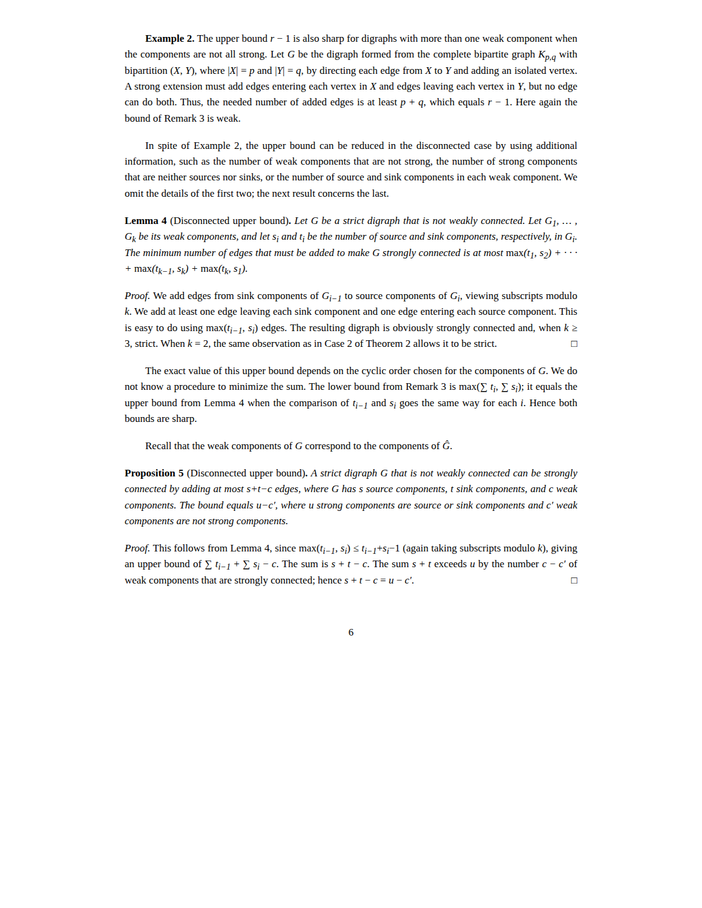Example 2. The upper bound r − 1 is also sharp for digraphs with more than one weak component when the components are not all strong. Let G be the digraph formed from the complete bipartite graph Kp,q with bipartition (X, Y), where |X| = p and |Y| = q, by directing each edge from X to Y and adding an isolated vertex. A strong extension must add edges entering each vertex in X and edges leaving each vertex in Y, but no edge can do both. Thus, the needed number of added edges is at least p + q, which equals r − 1. Here again the bound of Remark 3 is weak.
In spite of Example 2, the upper bound can be reduced in the disconnected case by using additional information, such as the number of weak components that are not strong, the number of strong components that are neither sources nor sinks, or the number of source and sink components in each weak component. We omit the details of the first two; the next result concerns the last.
Lemma 4 (Disconnected upper bound). Let G be a strict digraph that is not weakly connected. Let G1, … , Gk be its weak components, and let si and ti be the number of source and sink components, respectively, in Gi. The minimum number of edges that must be added to make G strongly connected is at most max(t1, s2) + · · · + max(tk−1, sk) + max(tk, s1).
Proof. We add edges from sink components of Gi−1 to source components of Gi, viewing subscripts modulo k. We add at least one edge leaving each sink component and one edge entering each source component. This is easy to do using max(ti−1, si) edges. The resulting digraph is obviously strongly connected and, when k ≥ 3, strict. When k = 2, the same observation as in Case 2 of Theorem 2 allows it to be strict. □
The exact value of this upper bound depends on the cyclic order chosen for the components of G. We do not know a procedure to minimize the sum. The lower bound from Remark 3 is max(∑ ti, ∑ si); it equals the upper bound from Lemma 4 when the comparison of ti−1 and si goes the same way for each i. Hence both bounds are sharp.
Recall that the weak components of G correspond to the components of Ĝ.
Proposition 5 (Disconnected upper bound). A strict digraph G that is not weakly connected can be strongly connected by adding at most s+t−c edges, where G has s source components, t sink components, and c weak components. The bound equals u−c′, where u strong components are source or sink components and c′ weak components are not strong components.
Proof. This follows from Lemma 4, since max(ti−1, si) ≤ ti−1+si−1 (again taking subscripts modulo k), giving an upper bound of ∑ ti−1 + ∑ si − c. The sum is s + t − c. The sum s + t exceeds u by the number c − c′ of weak components that are strongly connected; hence s + t − c = u − c′. □
6